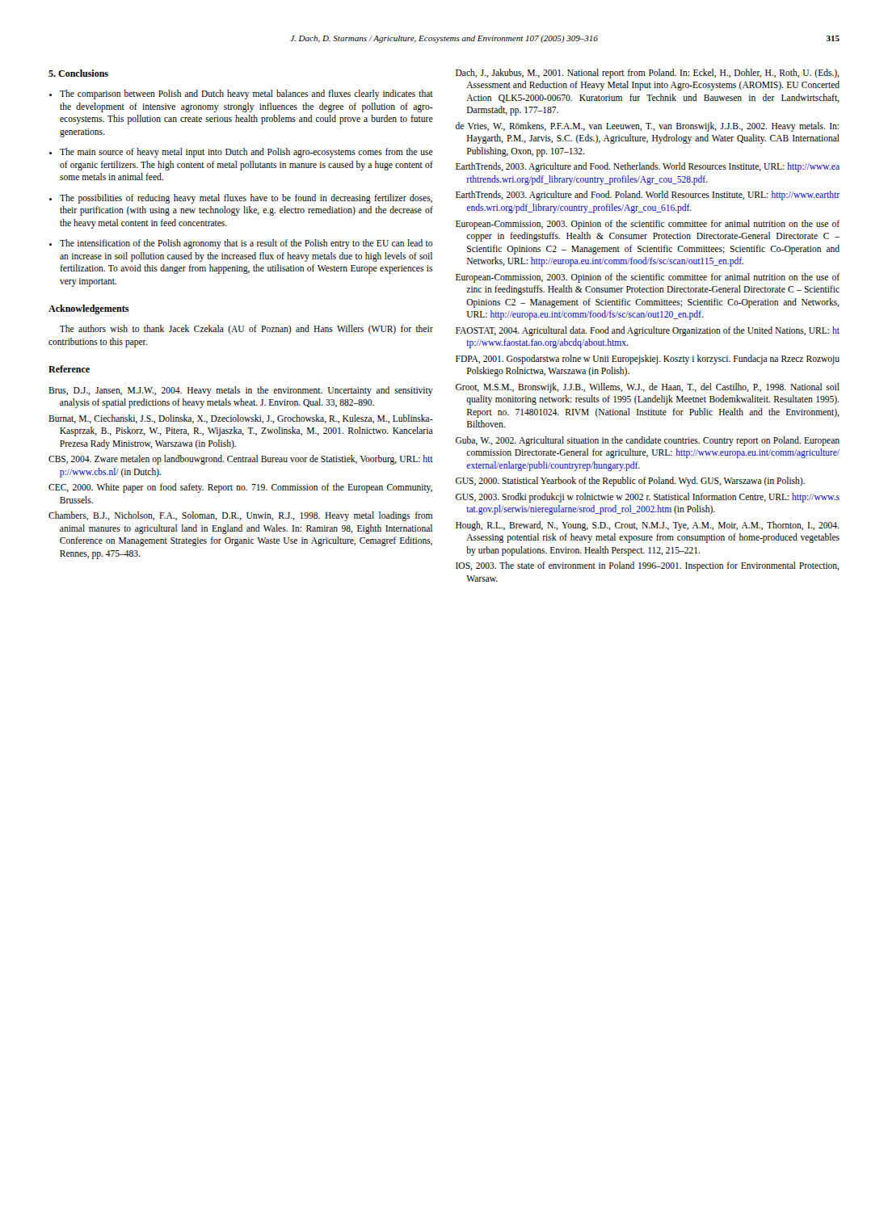J. Dach, D. Starmans / Agriculture, Ecosystems and Environment 107 (2005) 309–316 315
5. Conclusions
The comparison between Polish and Dutch heavy metal balances and fluxes clearly indicates that the development of intensive agronomy strongly influences the degree of pollution of agro-ecosystems. This pollution can create serious health problems and could prove a burden to future generations.
The main source of heavy metal input into Dutch and Polish agro-ecosystems comes from the use of organic fertilizers. The high content of metal pollutants in manure is caused by a huge content of some metals in animal feed.
The possibilities of reducing heavy metal fluxes have to be found in decreasing fertilizer doses, their purification (with using a new technology like, e.g. electro remediation) and the decrease of the heavy metal content in feed concentrates.
The intensification of the Polish agronomy that is a result of the Polish entry to the EU can lead to an increase in soil pollution caused by the increased flux of heavy metals due to high levels of soil fertilization. To avoid this danger from happening, the utilisation of Western Europe experiences is very important.
Acknowledgements
The authors wish to thank Jacek Czekala (AU of Poznan) and Hans Willers (WUR) for their contributions to this paper.
Reference
Brus, D.J., Jansen, M.J.W., 2004. Heavy metals in the environment. Uncertainty and sensitivity analysis of spatial predictions of heavy metals wheat. J. Environ. Qual. 33, 882–890.
Burnat, M., Ciechanski, J.S., Dolinska, X., Dzeciolowski, J., Grochowska, R., Kulesza, M., Lublinska-Kasprzak, B., Piskorz, W., Pitera, R., Wijaszka, T., Zwolinska, M., 2001. Rolnictwo. Kancelaria Prezesa Rady Ministrow, Warszawa (in Polish).
CBS, 2004. Zware metalen op landbouwgrond. Centraal Bureau voor de Statistiek, Voorburg, URL: http://www.cbs.nl/ (in Dutch).
CEC, 2000. White paper on food safety. Report no. 719. Commission of the European Community, Brussels.
Chambers, B.J., Nicholson, F.A., Soloman, D.R., Unwin, R.J., 1998. Heavy metal loadings from animal manures to agricultural land in England and Wales. In: Ramiran 98, Eighth International Conference on Management Strategies for Organic Waste Use in Agriculture, Cemagref Editions, Rennes, pp. 475–483.
Dach, J., Jakubus, M., 2001. National report from Poland. In: Eckel, H., Dohler, H., Roth, U. (Eds.), Assessment and Reduction of Heavy Metal Input into Agro-Ecosystems (AROMIS). EU Concerted Action QLK5-2000-00670. Kuratorium fur Technik und Bauwesen in der Landwirtschaft, Darmstadt, pp. 177–187.
de Vries, W., Römkens, P.F.A.M., van Leeuwen, T., van Bronswijk, J.J.B., 2002. Heavy metals. In: Haygarth, P.M., Jarvis, S.C. (Eds.), Agriculture, Hydrology and Water Quality. CAB International Publishing, Oxon, pp. 107–132.
EarthTrends, 2003. Agriculture and Food. Netherlands. World Resources Institute, URL: http://www.earthtrends.wri.org/pdf_library/country_profiles/Agr_cou_528.pdf.
EarthTrends, 2003. Agriculture and Food. Poland. World Resources Institute, URL: http://www.earthtrends.wri.org/pdf_library/country_profiles/Agr_cou_616.pdf.
European-Commission, 2003. Opinion of the scientific committee for animal nutrition on the use of copper in feedingstuffs. Health & Consumer Protection Directorate-General Directorate C – Scientific Opinions C2 – Management of Scientific Committees; Scientific Co-Operation and Networks, URL: http://europa.eu.int/comm/food/fs/sc/scan/out115_en.pdf.
European-Commission, 2003. Opinion of the scientific committee for animal nutrition on the use of zinc in feedingstuffs. Health & Consumer Protection Directorate-General Directorate C – Scientific Opinions C2 – Management of Scientific Committees; Scientific Co-Operation and Networks, URL: http://europa.eu.int/comm/food/fs/sc/scan/out120_en.pdf.
FAOSTAT, 2004. Agricultural data. Food and Agriculture Organization of the United Nations, URL: http://www.faostat.fao.org/abcdq/about.htmx.
FDPA, 2001. Gospodarstwa rolne w Unii Europejskiej. Koszty i korzysci. Fundacja na Rzecz Rozwoju Polskiego Rolnictwa, Warszawa (in Polish).
Groot, M.S.M., Bronswijk, J.J.B., Willems, W.J., de Haan, T., del Castilho, P., 1998. National soil quality monitoring network: results of 1995 (Landelijk Meetnet Bodemkwaliteit. Resultaten 1995). Report no. 714801024. RIVM (National Institute for Public Health and the Environment), Bilthoven.
Guba, W., 2002. Agricultural situation in the candidate countries. Country report on Poland. European commission Directorate-General for agriculture, URL: http://www.europa.eu.int/comm/agriculture/external/enlarge/publi/countryrep/hungary.pdf.
GUS, 2000. Statistical Yearbook of the Republic of Poland. Wyd. GUS, Warszawa (in Polish).
GUS, 2003. Srodki produkcji w rolnictwie w 2002 r. Statistical Information Centre, URL: http://www.stat.gov.pl/serwis/nieregularne/srod_prod_rol_2002.htm (in Polish).
Hough, R.L., Breward, N., Young, S.D., Crout, N.M.J., Tye, A.M., Moir, A.M., Thornton, I., 2004. Assessing potential risk of heavy metal exposure from consumption of home-produced vegetables by urban populations. Environ. Health Perspect. 112, 215–221.
IOS, 2003. The state of environment in Poland 1996–2001. Inspection for Environmental Protection, Warsaw.